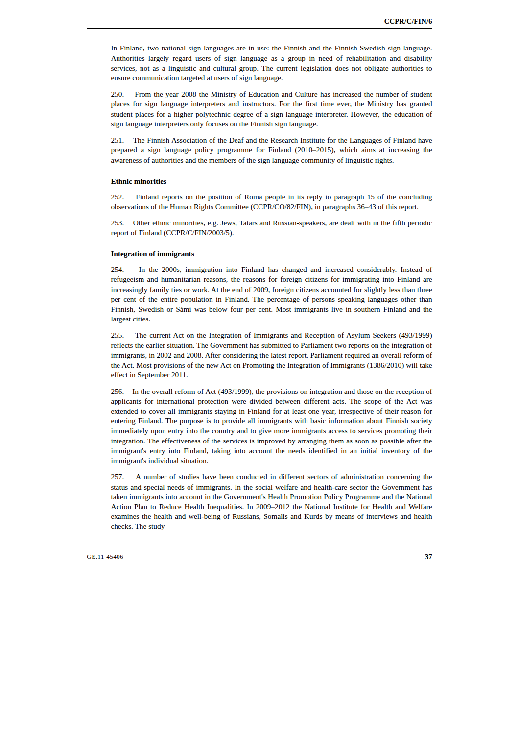CCPR/C/FIN/6
In Finland, two national sign languages are in use: the Finnish and the Finnish-Swedish sign language. Authorities largely regard users of sign language as a group in need of rehabilitation and disability services, not as a linguistic and cultural group. The current legislation does not obligate authorities to ensure communication targeted at users of sign language.
250. From the year 2008 the Ministry of Education and Culture has increased the number of student places for sign language interpreters and instructors. For the first time ever, the Ministry has granted student places for a higher polytechnic degree of a sign language interpreter. However, the education of sign language interpreters only focuses on the Finnish sign language.
251. The Finnish Association of the Deaf and the Research Institute for the Languages of Finland have prepared a sign language policy programme for Finland (2010–2015), which aims at increasing the awareness of authorities and the members of the sign language community of linguistic rights.
Ethnic minorities
252. Finland reports on the position of Roma people in its reply to paragraph 15 of the concluding observations of the Human Rights Committee (CCPR/CO/82/FIN), in paragraphs 36–43 of this report.
253. Other ethnic minorities, e.g. Jews, Tatars and Russian-speakers, are dealt with in the fifth periodic report of Finland (CCPR/C/FIN/2003/5).
Integration of immigrants
254. In the 2000s, immigration into Finland has changed and increased considerably. Instead of refugeeism and humanitarian reasons, the reasons for foreign citizens for immigrating into Finland are increasingly family ties or work. At the end of 2009, foreign citizens accounted for slightly less than three per cent of the entire population in Finland. The percentage of persons speaking languages other than Finnish, Swedish or Sámi was below four per cent. Most immigrants live in southern Finland and the largest cities.
255. The current Act on the Integration of Immigrants and Reception of Asylum Seekers (493/1999) reflects the earlier situation. The Government has submitted to Parliament two reports on the integration of immigrants, in 2002 and 2008. After considering the latest report, Parliament required an overall reform of the Act. Most provisions of the new Act on Promoting the Integration of Immigrants (1386/2010) will take effect in September 2011.
256. In the overall reform of Act (493/1999), the provisions on integration and those on the reception of applicants for international protection were divided between different acts. The scope of the Act was extended to cover all immigrants staying in Finland for at least one year, irrespective of their reason for entering Finland. The purpose is to provide all immigrants with basic information about Finnish society immediately upon entry into the country and to give more immigrants access to services promoting their integration. The effectiveness of the services is improved by arranging them as soon as possible after the immigrant's entry into Finland, taking into account the needs identified in an initial inventory of the immigrant's individual situation.
257. A number of studies have been conducted in different sectors of administration concerning the status and special needs of immigrants. In the social welfare and health-care sector the Government has taken immigrants into account in the Government's Health Promotion Policy Programme and the National Action Plan to Reduce Health Inequalities. In 2009–2012 the National Institute for Health and Welfare examines the health and well-being of Russians, Somalis and Kurds by means of interviews and health checks. The study
GE.11-45406
37